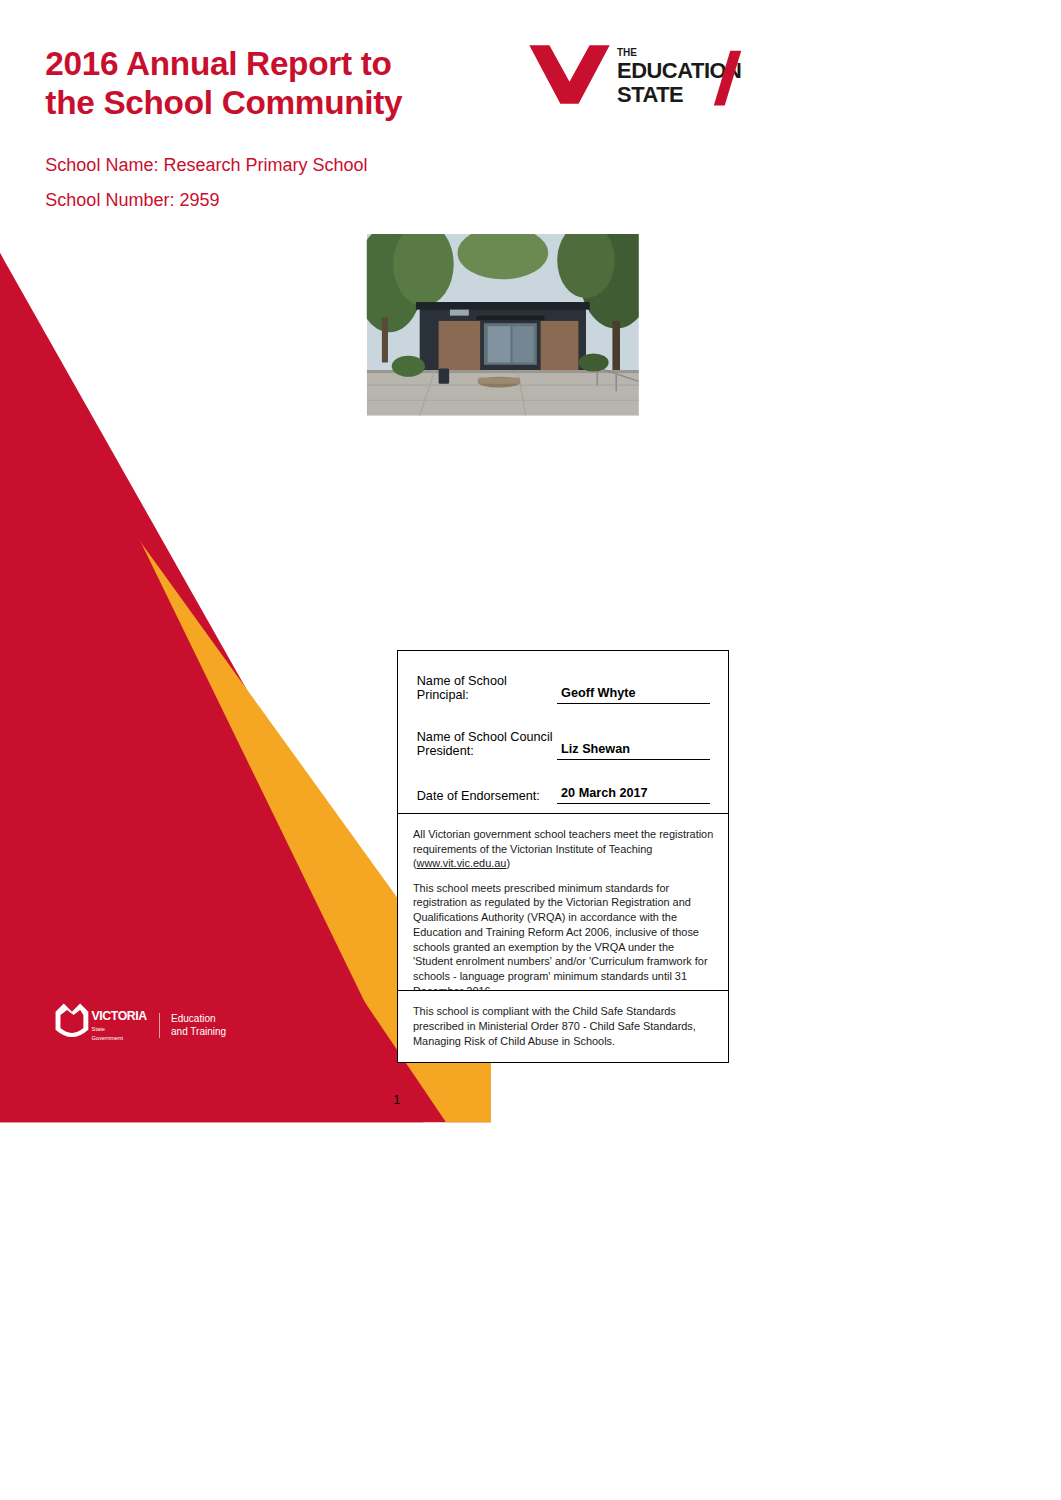THE EDUCATION STATE
2016 Annual Report to
the School Community
School Name: Research Primary School
School Number: 2959
Name of School Principal:
Geoff Whyte
Name of School Council President:
Liz Shewan
Date of Endorsement:
20 March 2017
All Victorian government school teachers meet the registration requirements of the Victorian Institute of Teaching (www.vit.vic.edu.au)
This school meets prescribed minimum standards for registration as regulated by the Victorian Registration and Qualifications Authority (VRQA) in accordance with the Education and Training Reform Act 2006, inclusive of those schools granted an exemption by the VRQA under the 'Student enrolment numbers' and/or 'Curriculum framwork for schools - language program' minimum standards until 31 December 2016.
This school is compliant with the Child Safe Standards prescribed in Ministerial Order 870 - Child Safe Standards, Managing Risk of Child Abuse in Schools.
VICTORIA State Government
Education
and Training
1